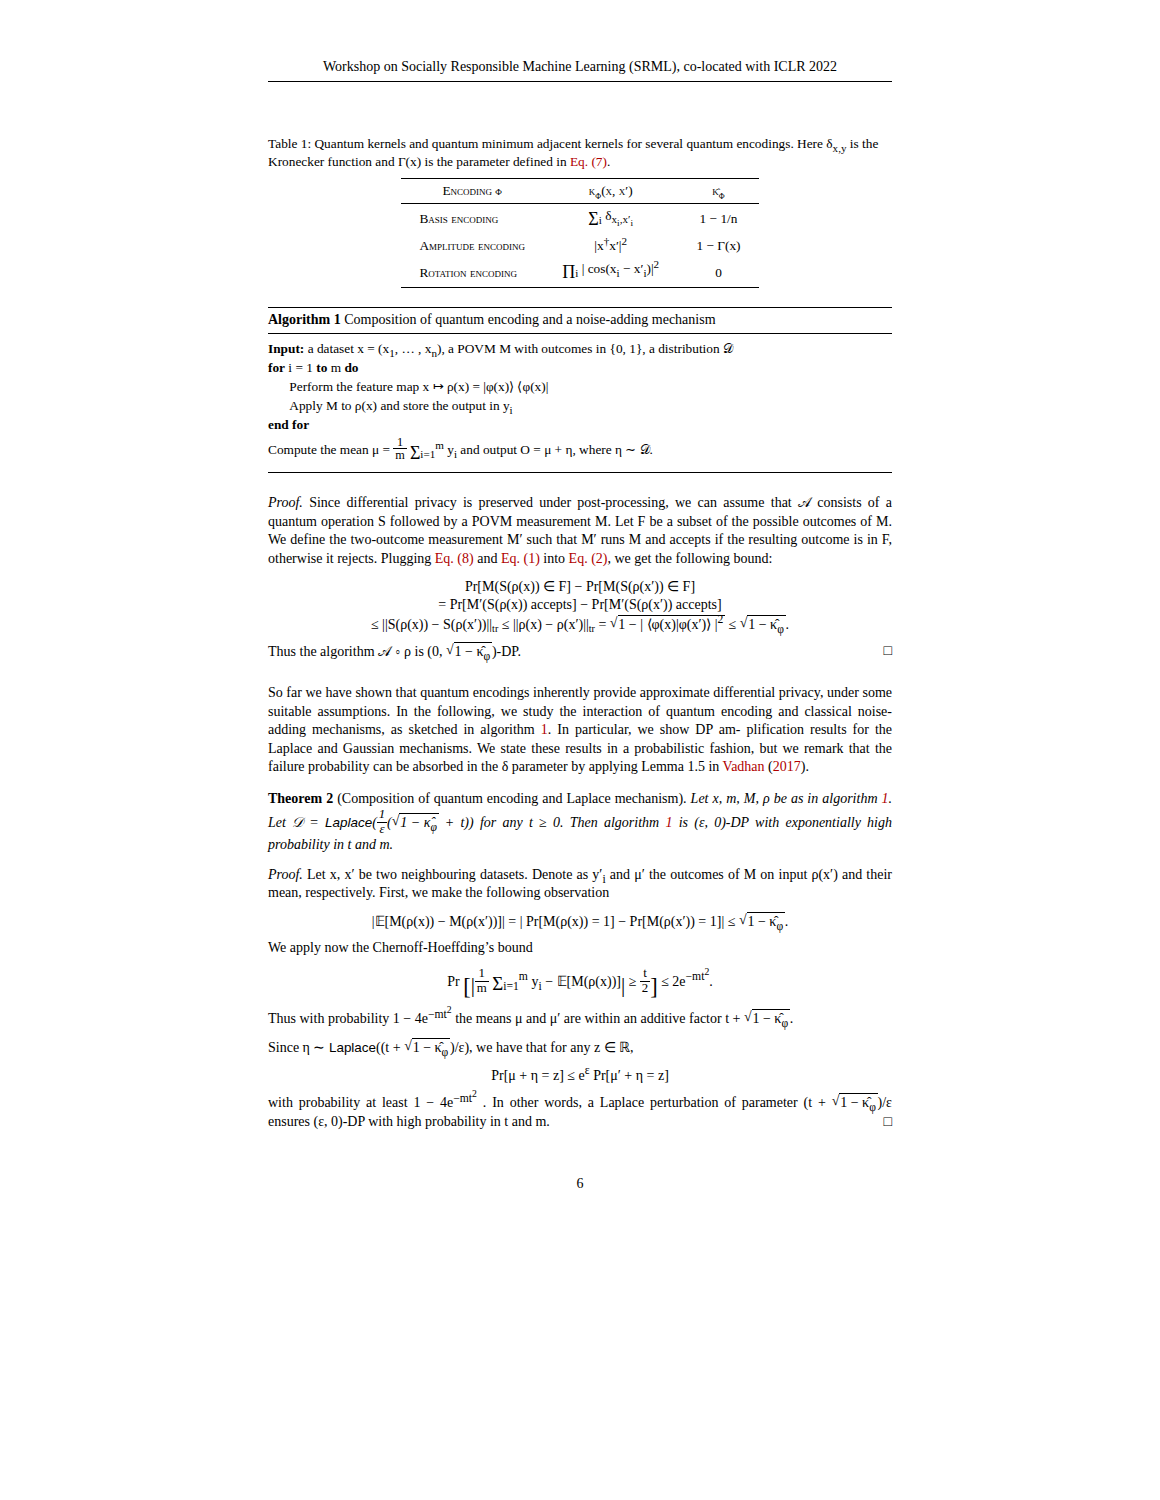Workshop on Socially Responsible Machine Learning (SRML), co-located with ICLR 2022
Table 1: Quantum kernels and quantum minimum adjacent kernels for several quantum encodings. Here δx,y is the Kronecker function and Γ(x) is the parameter defined in Eq. (7).
| Encoding φ | κ φ (x, x′) | κ̂ φ |
| --- | --- | --- |
| Basis encoding | Σ i δ x i ,x′ i | 1 − 1/n |
| Amplitude encoding | /x † x′/ 2 | 1 − Γ(x) |
| Rotation encoding | Π i / cos(x i − x′ i )/ 2 | 0 |
Algorithm 1 Composition of quantum encoding and a noise-adding mechanism
Input: a dataset x = (x1, … , xn), a POVM M with outcomes in {0, 1}, a distribution 𝒟
for i = 1 to m do
Perform the feature map x ↦ ρ(x) = |φ(x)⟩ ⟨φ(x)|
Apply M to ρ(x) and store the output in yi
end for
Compute the mean μ = 1 m Σi=1m yi and output O = μ + η, where η ∼ 𝒟.
Proof. Since differential privacy is preserved under post-processing, we can assume that 𝒜 consists of a quantum operation S followed by a POVM measurement M. Let F be a subset of the possible outcomes of M. We define the two-outcome measurement M′ such that M′ runs M and accepts if the resulting outcome is in F, otherwise it rejects. Plugging Eq. (8) and Eq. (1) into Eq. (2), we get the following bound:
Pr[M(S(ρ(x)) ∈ F] − Pr[M(S(ρ(x′)) ∈ F] = Pr[M′(S(ρ(x)) accepts] − Pr[M′(S(ρ(x′)) accepts] ≤ ||S(ρ(x)) − S(ρ(x′))||tr ≤ ||ρ(x) − ρ(x′)||tr = 1 − | ⟨φ(x)|φ(x′)⟩ |2 ≤ 1 − κ̂φ.
Thus the algorithm 𝒜 ∘ ρ is (0, 1 − κ̂φ)-DP. □
So far we have shown that quantum encodings inherently provide approximate differential privacy, under some suitable assumptions. In the following, we study the interaction of quantum encoding and classical noise-adding mechanisms, as sketched in algorithm 1. In particular, we show DP am- plification results for the Laplace and Gaussian mechanisms. We state these results in a probabilistic fashion, but we remark that the failure probability can be absorbed in the δ parameter by applying Lemma 1.5 in Vadhan (2017).
Theorem 2 (Composition of quantum encoding and Laplace mechanism). Let x, m, M, ρ be as in algorithm 1. Let 𝒟 = Laplace(1 ε(1 − κ̂φ + t)) for any t ≥ 0. Then algorithm 1 is (ε, 0)-DP with exponentially high probability in t and m.
Proof. Let x, x′ be two neighbouring datasets. Denote as y′i and μ′ the outcomes of M on input ρ(x′) and their mean, respectively. First, we make the following observation
|𝔼[M(ρ(x)) − M(ρ(x′))]| = | Pr[M(ρ(x)) = 1] − Pr[M(ρ(x′)) = 1]| ≤ 1 − κ̂φ.
We apply now the Chernoff-Hoeffding’s bound
Pr [|1 m Σi=1m yi − 𝔼[M(ρ(x))]| ≥ t 2] ≤ 2e−mt2.
Thus with probability 1 − 4e−mt2 the means μ and μ′ are within an additive factor t + 1 − κ̂φ.
Since η ∼ Laplace((t + 1 − κ̂φ)/ε), we have that for any z ∈ ℝ,
Pr[μ + η = z] ≤ eε Pr[μ′ + η = z]
with probability at least 1 − 4e−mt2 . In other words, a Laplace perturbation of parameter (t + 1 − κ̂φ)/ε ensures (ε, 0)-DP with high probability in t and m. □
6